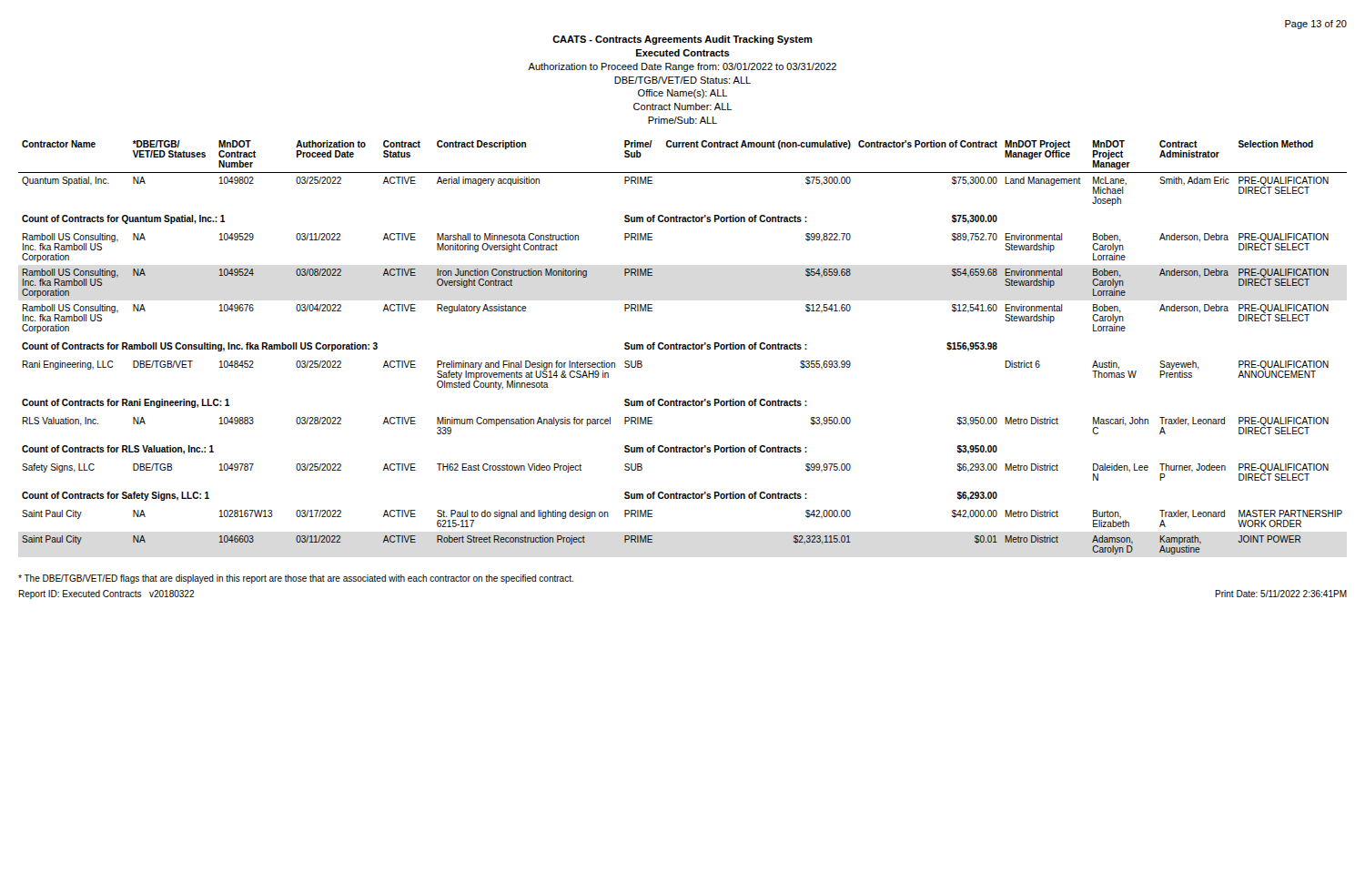Page 13 of 20
CAATS - Contracts Agreements Audit Tracking System
Executed Contracts
Authorization to Proceed Date Range from: 03/01/2022 to 03/31/2022
DBE/TGB/VET/ED Status: ALL
Office Name(s): ALL
Contract Number: ALL
Prime/Sub: ALL
| Contractor Name | *DBE/TGB/ VET/ED Statuses | MnDOT Contract Number | Authorization to Proceed Date | Contract Status | Contract Description | Prime/ Sub | Current Contract Amount (non-cumulative) | Contractor's Portion of Contract | MnDOT Project Manager Office | MnDOT Project Manager | Contract Administrator | Selection Method |
| --- | --- | --- | --- | --- | --- | --- | --- | --- | --- | --- | --- | --- |
| Quantum Spatial, Inc. | NA | 1049802 | 03/25/2022 | ACTIVE | Aerial imagery acquisition | PRIME | $75,300.00 | $75,300.00 | Land Management | McLane, Michael Joseph | Smith, Adam Eric | PRE-QUALIFICATION DIRECT SELECT |
| Count of Contracts for Quantum Spatial, Inc.: 1 | Sum of Contractor's Portion of Contracts : | $75,300.00 | |
| Ramboll US Consulting, Inc. fka Ramboll US Corporation | NA | 1049529 | 03/11/2022 | ACTIVE | Marshall to Minnesota Construction Monitoring Oversight Contract | PRIME | $99,822.70 | $89,752.70 | Environmental Stewardship | Boben, Carolyn Lorraine | Anderson, Debra | PRE-QUALIFICATION DIRECT SELECT |
| Ramboll US Consulting, Inc. fka Ramboll US Corporation | NA | 1049524 | 03/08/2022 | ACTIVE | Iron Junction Construction Monitoring Oversight Contract | PRIME | $54,659.68 | $54,659.68 | Environmental Stewardship | Boben, Carolyn Lorraine | Anderson, Debra | PRE-QUALIFICATION DIRECT SELECT |
| Ramboll US Consulting, Inc. fka Ramboll US Corporation | NA | 1049676 | 03/04/2022 | ACTIVE | Regulatory Assistance | PRIME | $12,541.60 | $12,541.60 | Environmental Stewardship | Boben, Carolyn Lorraine | Anderson, Debra | PRE-QUALIFICATION DIRECT SELECT |
| Count of Contracts for Ramboll US Consulting, Inc. fka Ramboll US Corporation: 3 | Sum of Contractor's Portion of Contracts : | $156,953.98 | |
| Rani Engineering, LLC | DBE/TGB/VET | 1048452 | 03/25/2022 | ACTIVE | Preliminary and Final Design for Intersection Safety Improvements at US14 & CSAH9 in Olmsted County, Minnesota | SUB | $355,693.99 | | District 6 | Austin, Thomas W | Sayeweh, Prentiss | PRE-QUALIFICATION ANNOUNCEMENT |
| Count of Contracts for Rani Engineering, LLC: 1 | Sum of Contractor's Portion of Contracts : | | |
| RLS Valuation, Inc. | NA | 1049883 | 03/28/2022 | ACTIVE | Minimum Compensation Analysis for parcel 339 | PRIME | $3,950.00 | $3,950.00 | Metro District | Mascari, John C | Traxler, Leonard A | PRE-QUALIFICATION DIRECT SELECT |
| Count of Contracts for RLS Valuation, Inc.: 1 | Sum of Contractor's Portion of Contracts : | $3,950.00 | |
| Safety Signs, LLC | DBE/TGB | 1049787 | 03/25/2022 | ACTIVE | TH62 East Crosstown Video Project | SUB | $99,975.00 | $6,293.00 | Metro District | Daleiden, Lee N | Thurner, Jodeen P | PRE-QUALIFICATION DIRECT SELECT |
| Count of Contracts for Safety Signs, LLC: 1 | Sum of Contractor's Portion of Contracts : | $6,293.00 | |
| Saint Paul City | NA | 1028167W13 | 03/17/2022 | ACTIVE | St. Paul to do signal and lighting design on 6215-117 | PRIME | $42,000.00 | $42,000.00 | Metro District | Burton, Elizabeth | Traxler, Leonard A | MASTER PARTNERSHIP WORK ORDER |
| Saint Paul City | NA | 1046603 | 03/11/2022 | ACTIVE | Robert Street Reconstruction Project | PRIME | $2,323,115.01 | $0.01 | Metro District | Adamson, Carolyn D | Kamprath, Augustine | JOINT POWER |
* The DBE/TGB/VET/ED flags that are displayed in this report are those that are associated with each contractor on the specified contract.
Report ID: Executed Contracts v20180322
Print Date: 5/11/2022 2:36:41PM